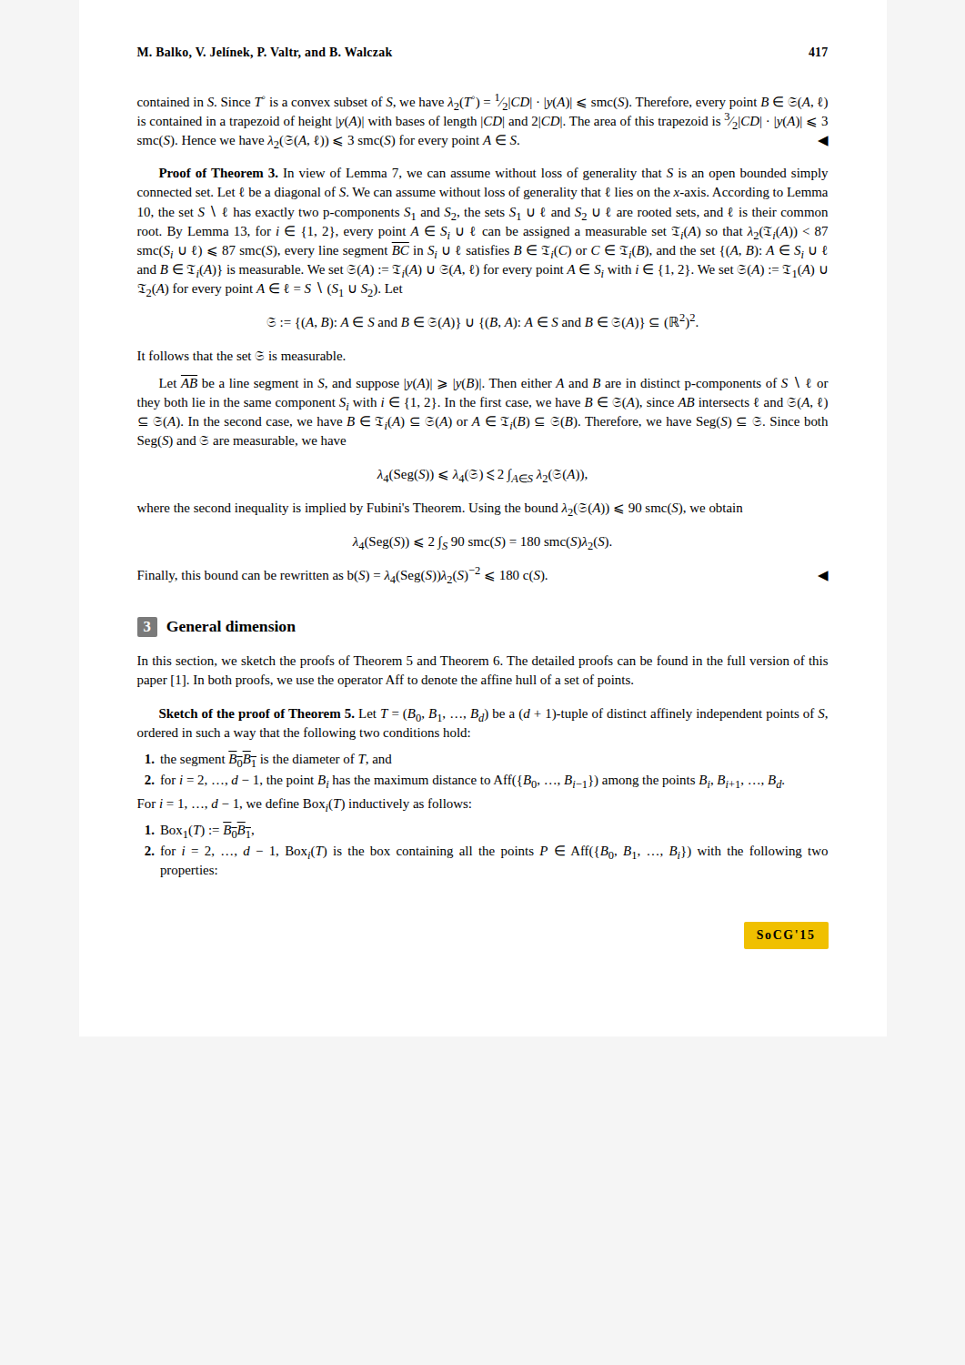M. Balko, V. Jelínek, P. Valtr, and B. Walczak
417
contained in S. Since T◦ is a convex subset of S, we have λ2(T◦) = 1⁄2|CD| · |y(A)| ⩽ smc(S). Therefore, every point B ∈ 𝔖(A, ℓ) is contained in a trapezoid of height |y(A)| with bases of length |CD| and 2|CD|. The area of this trapezoid is 3⁄2|CD| · |y(A)| ⩽ 3 smc(S). Hence we have λ2(𝔖(A, ℓ)) ⩽ 3 smc(S) for every point A ∈ S. ◀
Proof of Theorem 3. In view of Lemma 7, we can assume without loss of generality that S is an open bounded simply connected set. Let ℓ be a diagonal of S. We can assume without loss of generality that ℓ lies on the x-axis. According to Lemma 10, the set S ∖ ℓ has exactly two p-components S1 and S2, the sets S1 ∪ ℓ and S2 ∪ ℓ are rooted sets, and ℓ is their common root. By Lemma 13, for i ∈ {1, 2}, every point A ∈ Si ∪ ℓ can be assigned a measurable set 𝔗i(A) so that λ2(𝔗i(A)) < 87 smc(Si ∪ ℓ) ⩽ 87 smc(S), every line segment BC in Si ∪ ℓ satisfies B ∈ 𝔗i(C) or C ∈ 𝔗i(B), and the set {(A, B): A ∈ Si ∪ ℓ and B ∈ 𝔗i(A)} is measurable. We set 𝔖(A) := 𝔗i(A) ∪ 𝔖(A, ℓ) for every point A ∈ Si with i ∈ {1, 2}. We set 𝔖(A) := 𝔗1(A) ∪ 𝔗2(A) for every point A ∈ ℓ = S ∖ (S1 ∪ S2). Let
𝔖 := {(A, B): A ∈ S and B ∈ 𝔖(A)} ∪ {(B, A): A ∈ S and B ∈ 𝔖(A)} ⊆ (ℝ2)2.
It follows that the set 𝔖 is measurable.
Let AB be a line segment in S, and suppose |y(A)| ⩾ |y(B)|. Then either A and B are in distinct p-components of S ∖ ℓ or they both lie in the same component Si with i ∈ {1, 2}. In the first case, we have B ∈ 𝔖(A), since AB intersects ℓ and 𝔖(A, ℓ) ⊆ 𝔖(A). In the second case, we have B ∈ 𝔗i(A) ⊆ 𝔖(A) or A ∈ 𝔗i(B) ⊆ 𝔖(B). Therefore, we have Seg(S) ⊆ 𝔖. Since both Seg(S) and 𝔖 are measurable, we have
λ4(Seg(S)) ⩽ λ4(𝔖) ⩽ 2 ∫A∈S λ2(𝔖(A)),
where the second inequality is implied by Fubini's Theorem. Using the bound λ2(𝔖(A)) ⩽ 90 smc(S), we obtain
λ4(Seg(S)) ⩽ 2 ∫S 90 smc(S) = 180 smc(S)λ2(S).
Finally, this bound can be rewritten as b(S) = λ4(Seg(S))λ2(S)−2 ⩽ 180 c(S). ◀
3 General dimension
In this section, we sketch the proofs of Theorem 5 and Theorem 6. The detailed proofs can be found in the full version of this paper [1]. In both proofs, we use the operator Aff to denote the affine hull of a set of points.
Sketch of the proof of Theorem 5. Let T = (B0, B1, …, Bd) be a (d + 1)-tuple of distinct affinely independent points of S, ordered in such a way that the following two conditions hold:
the segment B0B1 is the diameter of T, and
for i = 2, …, d − 1, the point Bi has the maximum distance to Aff({B0, …, Bi−1}) among the points Bi, Bi+1, …, Bd.
For i = 1, …, d − 1, we define Boxi(T) inductively as follows:
Box1(T) := B0B1,
for i = 2, …, d − 1, Boxi(T) is the box containing all the points P ∈ Aff({B0, B1, …, Bi}) with the following two properties:
SoCG'15